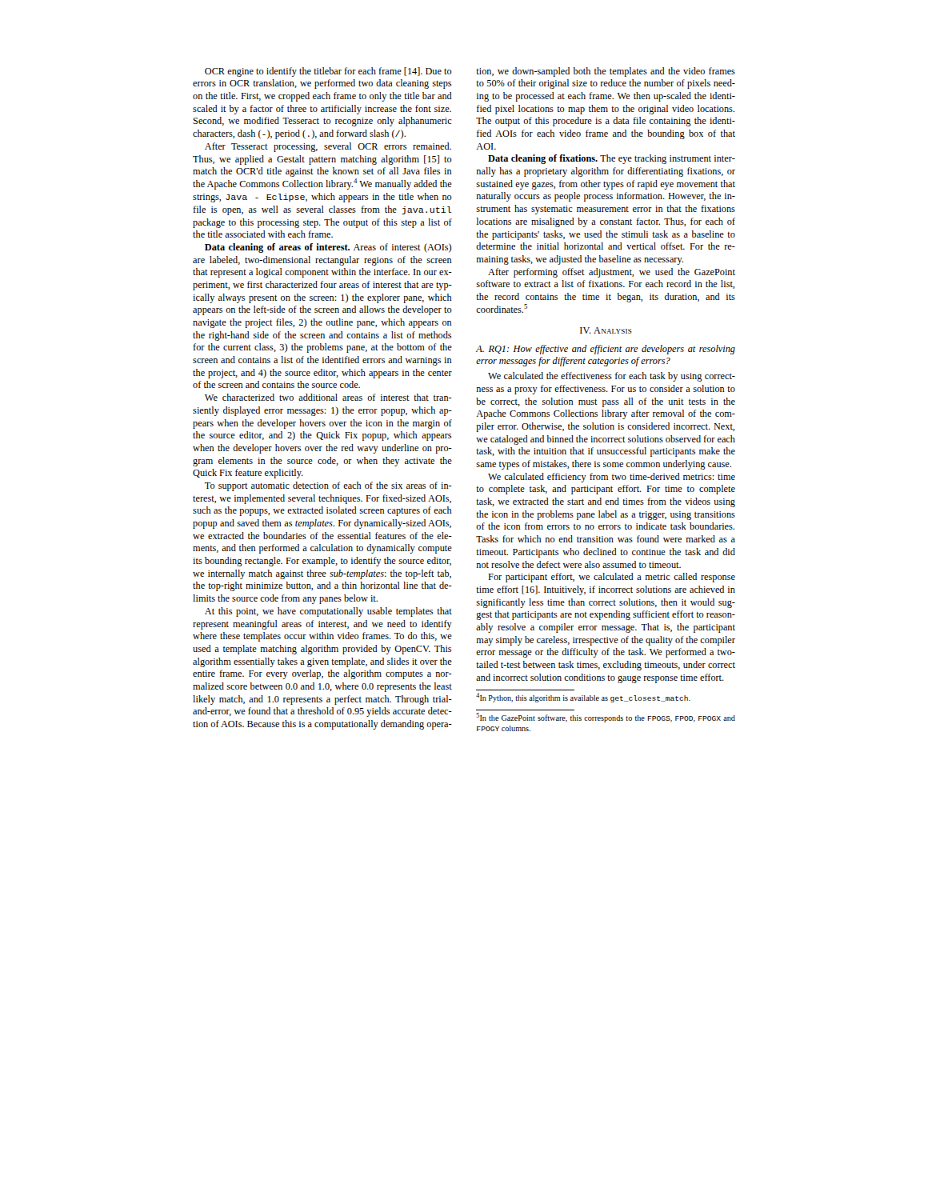OCR engine to identify the titlebar for each frame [14]. Due to errors in OCR translation, we performed two data cleaning steps on the title. First, we cropped each frame to only the title bar and scaled it by a factor of three to artificially increase the font size. Second, we modified Tesseract to recognize only alphanumeric characters, dash (-), period (.), and forward slash (/).
After Tesseract processing, several OCR errors remained. Thus, we applied a Gestalt pattern matching algorithm [15] to match the OCR'd title against the known set of all Java files in the Apache Commons Collection library.4 We manually added the strings, Java - Eclipse, which appears in the title when no file is open, as well as several classes from the java.util package to this processing step. The output of this step a list of the title associated with each frame.
Data cleaning of areas of interest. Areas of interest (AOIs) are labeled, two-dimensional rectangular regions of the screen that represent a logical component within the interface. In our experiment, we first characterized four areas of interest that are typically always present on the screen: 1) the explorer pane, which appears on the left-side of the screen and allows the developer to navigate the project files, 2) the outline pane, which appears on the right-hand side of the screen and contains a list of methods for the current class, 3) the problems pane, at the bottom of the screen and contains a list of the identified errors and warnings in the project, and 4) the source editor, which appears in the center of the screen and contains the source code.
We characterized two additional areas of interest that transiently displayed error messages: 1) the error popup, which appears when the developer hovers over the icon in the margin of the source editor, and 2) the Quick Fix popup, which appears when the developer hovers over the red wavy underline on program elements in the source code, or when they activate the Quick Fix feature explicitly.
To support automatic detection of each of the six areas of interest, we implemented several techniques. For fixed-sized AOIs, such as the popups, we extracted isolated screen captures of each popup and saved them as templates. For dynamically-sized AOIs, we extracted the boundaries of the essential features of the elements, and then performed a calculation to dynamically compute its bounding rectangle. For example, to identify the source editor, we internally match against three sub-templates: the top-left tab, the top-right minimize button, and a thin horizontal line that delimits the source code from any panes below it.
At this point, we have computationally usable templates that represent meaningful areas of interest, and we need to identify where these templates occur within video frames. To do this, we used a template matching algorithm provided by OpenCV. This algorithm essentially takes a given template, and slides it over the entire frame. For every overlap, the algorithm computes a normalized score between 0.0 and 1.0, where 0.0 represents the least likely match, and 1.0 represents a perfect match. Through trial-and-error, we found that a threshold of 0.95 yields accurate detection of AOIs. Because this is a computationally demanding operation, we down-sampled both the templates and the video frames to 50% of their original size to reduce the number of pixels needing to be processed at each frame. We then up-scaled the identified pixel locations to map them to the original video locations. The output of this procedure is a data file containing the identified AOIs for each video frame and the bounding box of that AOI.
Data cleaning of fixations. The eye tracking instrument internally has a proprietary algorithm for differentiating fixations, or sustained eye gazes, from other types of rapid eye movement that naturally occurs as people process information. However, the instrument has systematic measurement error in that the fixations locations are misaligned by a constant factor. Thus, for each of the participants' tasks, we used the stimuli task as a baseline to determine the initial horizontal and vertical offset. For the remaining tasks, we adjusted the baseline as necessary.
After performing offset adjustment, we used the GazePoint software to extract a list of fixations. For each record in the list, the record contains the time it began, its duration, and its coordinates.5
IV. Analysis
A. RQ1: How effective and efficient are developers at resolving error messages for different categories of errors?
We calculated the effectiveness for each task by using correctness as a proxy for effectiveness. For us to consider a solution to be correct, the solution must pass all of the unit tests in the Apache Commons Collections library after removal of the compiler error. Otherwise, the solution is considered incorrect. Next, we cataloged and binned the incorrect solutions observed for each task, with the intuition that if unsuccessful participants make the same types of mistakes, there is some common underlying cause.
We calculated efficiency from two time-derived metrics: time to complete task, and participant effort. For time to complete task, we extracted the start and end times from the videos using the icon in the problems pane label as a trigger, using transitions of the icon from errors to no errors to indicate task boundaries. Tasks for which no end transition was found were marked as a timeout. Participants who declined to continue the task and did not resolve the defect were also assumed to timeout.
For participant effort, we calculated a metric called response time effort [16]. Intuitively, if incorrect solutions are achieved in significantly less time than correct solutions, then it would suggest that participants are not expending sufficient effort to reasonably resolve a compiler error message. That is, the participant may simply be careless, irrespective of the quality of the compiler error message or the difficulty of the task. We performed a two-tailed t-test between task times, excluding timeouts, under correct and incorrect solution conditions to gauge response time effort.
4In Python, this algorithm is available as get_closest_match.
5In the GazePoint software, this corresponds to the FPOGS, FPOD, FPOGX and FPOGY columns.